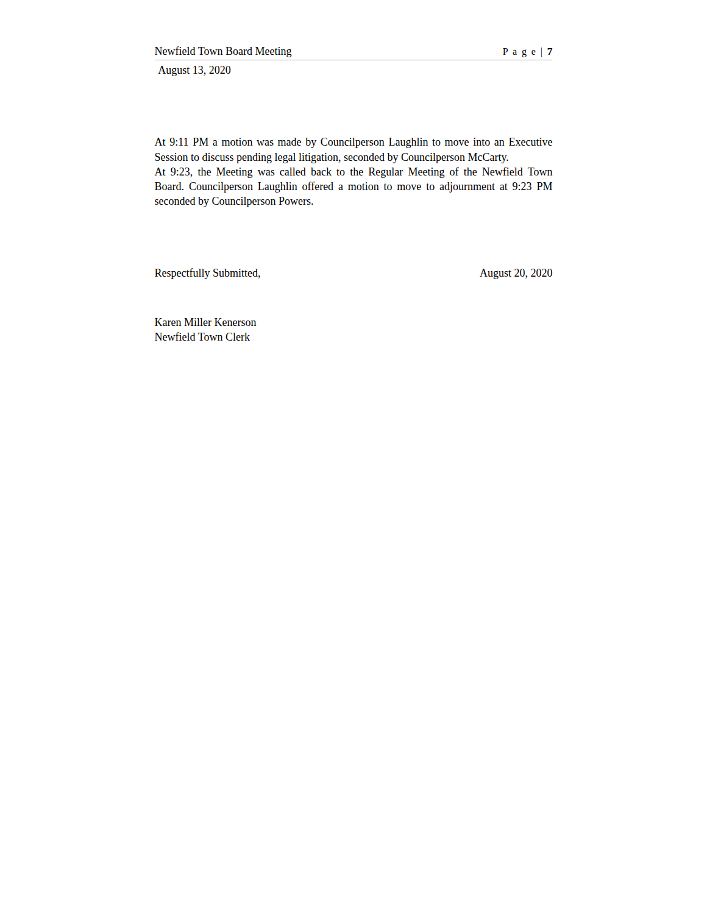Newfield Town Board Meeting
P a g e | 7
August 13, 2020
At 9:11 PM a motion was made by Councilperson Laughlin to move into an Executive Session to discuss pending legal litigation, seconded by Councilperson McCarty.
At 9:23, the Meeting was called back to the Regular Meeting of the Newfield Town Board. Councilperson Laughlin offered a motion to move to adjournment at 9:23 PM seconded by Councilperson Powers.
Respectfully Submitted, August 20, 2020
Karen Miller Kenerson
Newfield Town Clerk